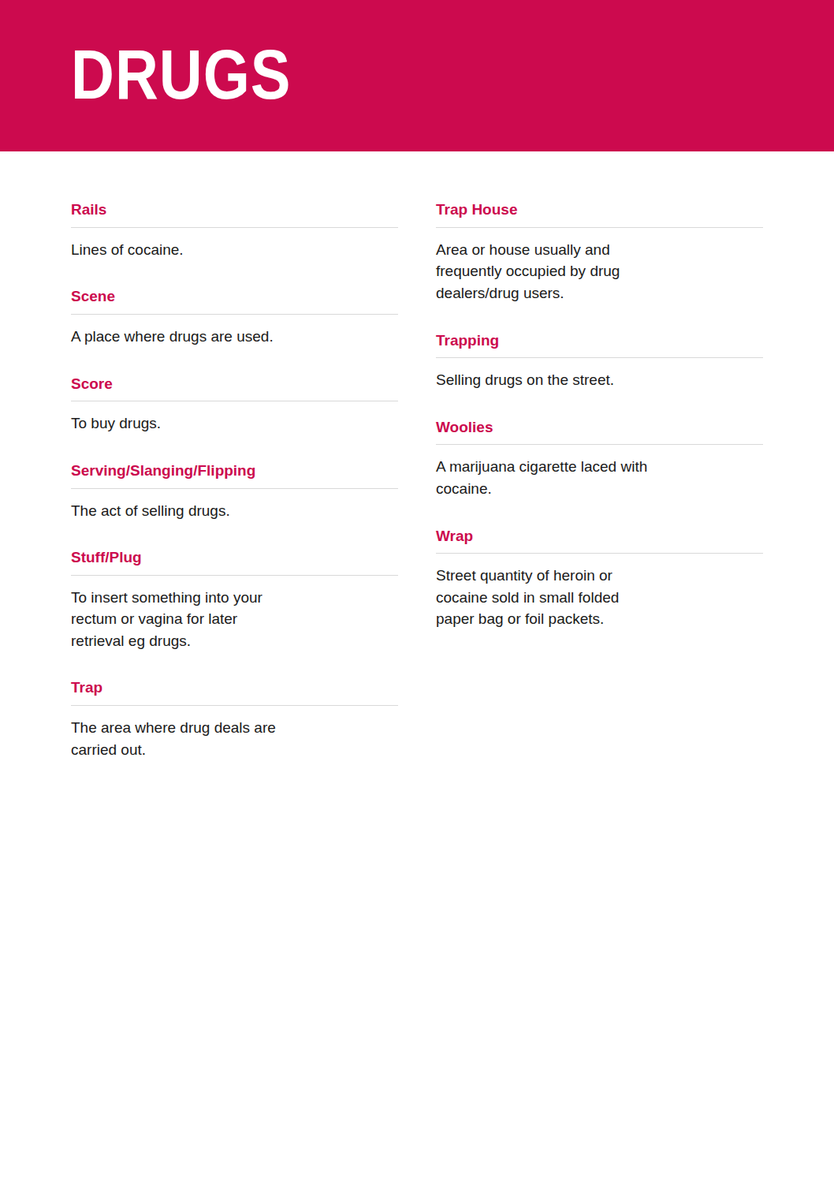Drugs
Rails
Lines of cocaine.
Scene
A place where drugs are used.
Score
To buy drugs.
Serving/Slanging/Flipping
The act of selling drugs.
Stuff/Plug
To insert something into your rectum or vagina for later retrieval eg drugs.
Trap
The area where drug deals are carried out.
Trap House
Area or house usually and frequently occupied by drug dealers/drug users.
Trapping
Selling drugs on the street.
Woolies
A marijuana cigarette laced with cocaine.
Wrap
Street quantity of heroin or cocaine sold in small folded paper bag or foil packets.